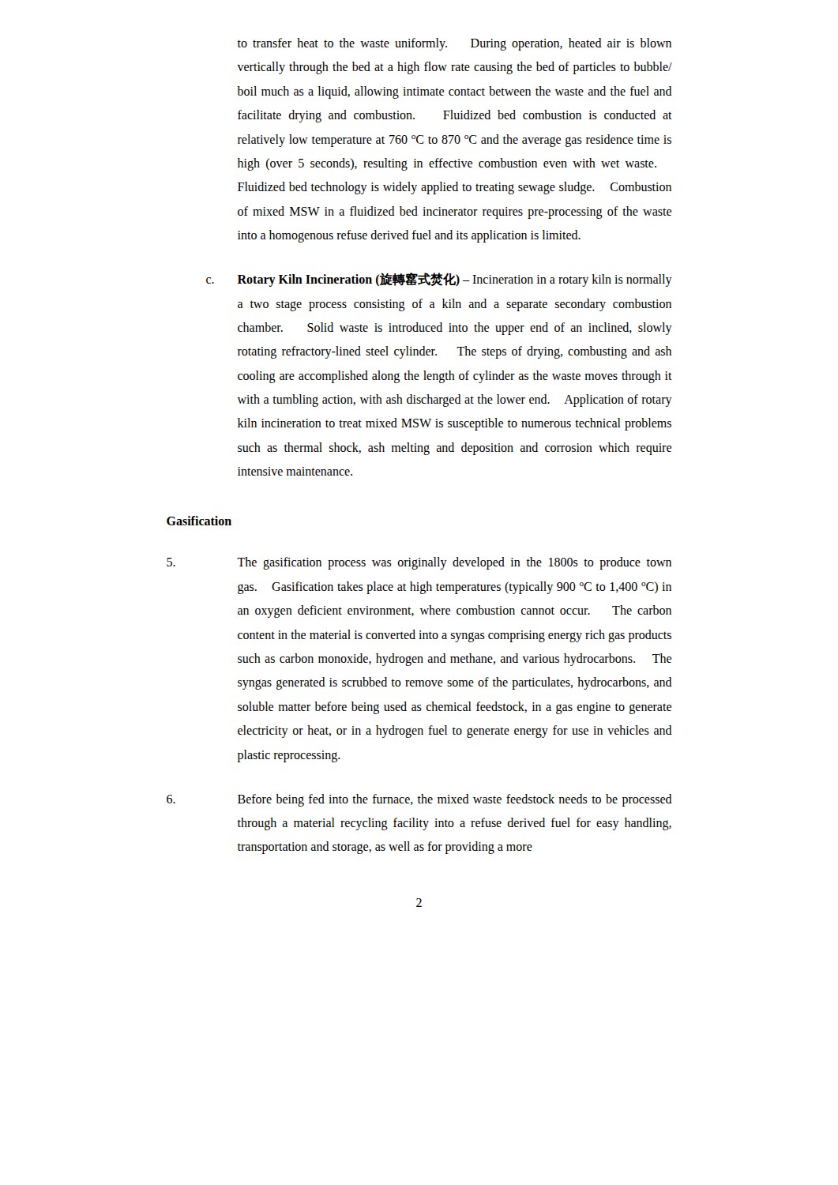to transfer heat to the waste uniformly. During operation, heated air is blown vertically through the bed at a high flow rate causing the bed of particles to bubble/ boil much as a liquid, allowing intimate contact between the waste and the fuel and facilitate drying and combustion. Fluidized bed combustion is conducted at relatively low temperature at 760 oC to 870 oC and the average gas residence time is high (over 5 seconds), resulting in effective combustion even with wet waste. Fluidized bed technology is widely applied to treating sewage sludge. Combustion of mixed MSW in a fluidized bed incinerator requires pre-processing of the waste into a homogenous refuse derived fuel and its application is limited.
c. Rotary Kiln Incineration (旋轉窰式焚化) – Incineration in a rotary kiln is normally a two stage process consisting of a kiln and a separate secondary combustion chamber. Solid waste is introduced into the upper end of an inclined, slowly rotating refractory-lined steel cylinder. The steps of drying, combusting and ash cooling are accomplished along the length of cylinder as the waste moves through it with a tumbling action, with ash discharged at the lower end. Application of rotary kiln incineration to treat mixed MSW is susceptible to numerous technical problems such as thermal shock, ash melting and deposition and corrosion which require intensive maintenance.
Gasification
5. The gasification process was originally developed in the 1800s to produce town gas. Gasification takes place at high temperatures (typically 900 oC to 1,400 oC) in an oxygen deficient environment, where combustion cannot occur. The carbon content in the material is converted into a syngas comprising energy rich gas products such as carbon monoxide, hydrogen and methane, and various hydrocarbons. The syngas generated is scrubbed to remove some of the particulates, hydrocarbons, and soluble matter before being used as chemical feedstock, in a gas engine to generate electricity or heat, or in a hydrogen fuel to generate energy for use in vehicles and plastic reprocessing.
6. Before being fed into the furnace, the mixed waste feedstock needs to be processed through a material recycling facility into a refuse derived fuel for easy handling, transportation and storage, as well as for providing a more
2